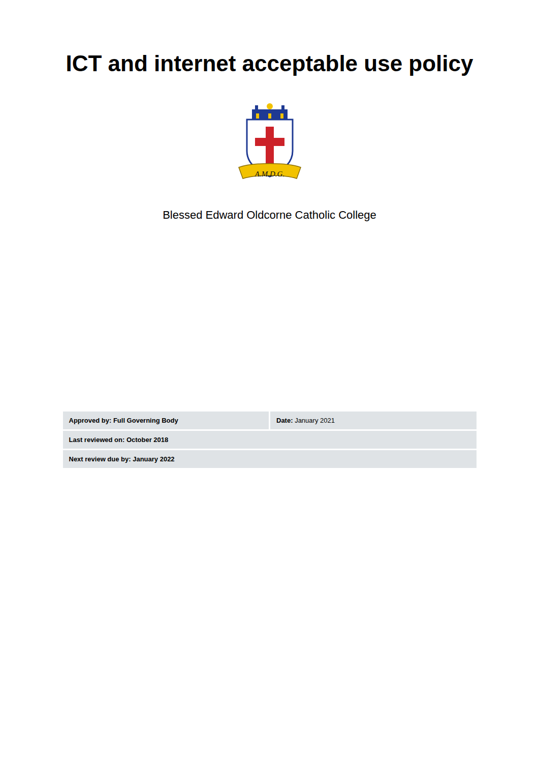ICT and internet acceptable use policy
A.M.D.G.
Blessed Edward Oldcorne Catholic College
| Approved by: Full Governing Body | Date: January 2021 |
| Last reviewed on: October 2018 |
| Next review due by: January 2022 |